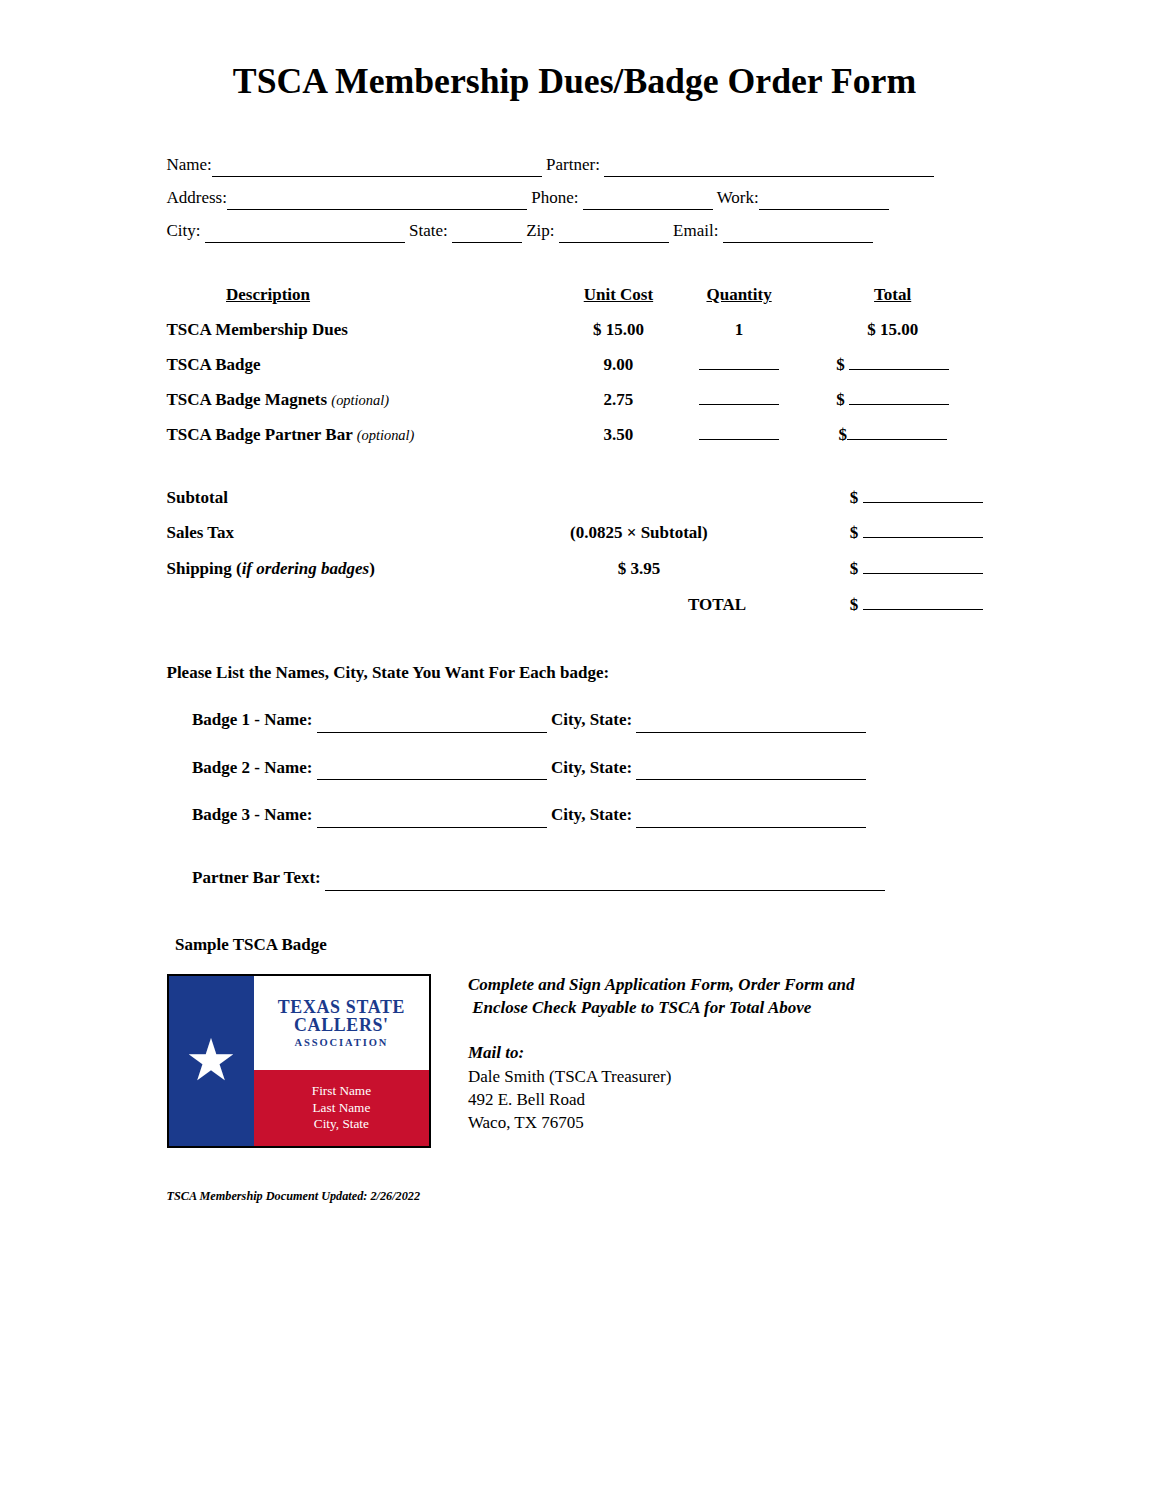TSCA Membership Dues/Badge Order Form
Name: Partner:
Address: Phone: Work:
City: State: Zip: Email:
| Description | Unit Cost | Quantity | Total |
| --- | --- | --- | --- |
| TSCA Membership Dues | $ 15.00 | 1 | $ 15.00 |
| TSCA Badge | 9.00 | | $ |
| TSCA Badge Magnets (optional) | 2.75 | | $ |
| TSCA Badge Partner Bar (optional) | 3.50 | | $ |
| Subtotal | | $ |
| Sales Tax | (0.0825 × Subtotal) | $ |
| Shipping ( if ordering badges ) | $ 3.95 | $ |
| | TOTAL | $ |
Please List the Names, City, State You Want For Each badge:
Badge 1 - Name: City, State:
Badge 2 - Name: City, State:
Badge 3 - Name: City, State:
Partner Bar Text:
Sample TSCA Badge
★
TEXAS STATE CALLERS' ASSOCIATION
First Name Last Name City, State
Complete and Sign Application Form, Order Form and
Enclose Check Payable to TSCA for Total Above
Mail to:
Dale Smith (TSCA Treasurer)
492 E. Bell Road
Waco, TX 76705
TSCA Membership Document Updated: 2/26/2022